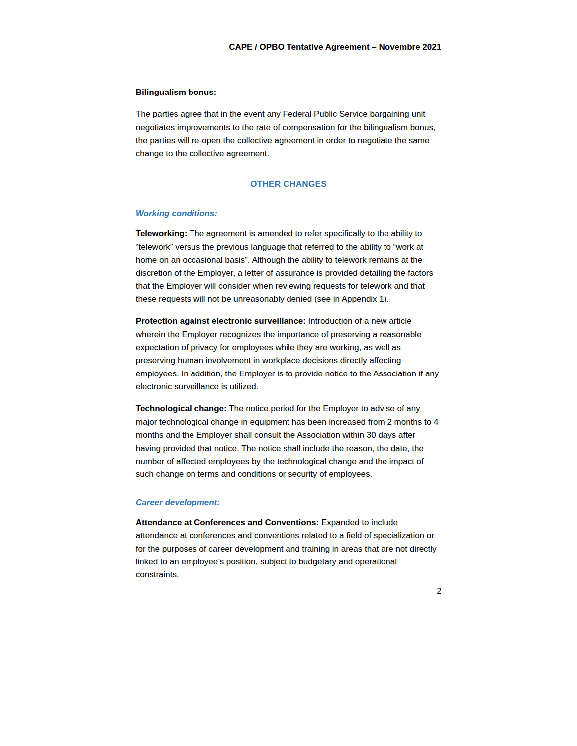CAPE / OPBO Tentative Agreement – Novembre 2021
Bilingualism bonus:
The parties agree that in the event any Federal Public Service bargaining unit negotiates improvements to the rate of compensation for the bilingualism bonus, the parties will re-open the collective agreement in order to negotiate the same change to the collective agreement.
OTHER CHANGES
Working conditions:
Teleworking: The agreement is amended to refer specifically to the ability to “telework” versus the previous language that referred to the ability to “work at home on an occasional basis”. Although the ability to telework remains at the discretion of the Employer, a letter of assurance is provided detailing the factors that the Employer will consider when reviewing requests for telework and that these requests will not be unreasonably denied (see in Appendix 1).
Protection against electronic surveillance: Introduction of a new article wherein the Employer recognizes the importance of preserving a reasonable expectation of privacy for employees while they are working, as well as preserving human involvement in workplace decisions directly affecting employees. In addition, the Employer is to provide notice to the Association if any electronic surveillance is utilized.
Technological change: The notice period for the Employer to advise of any major technological change in equipment has been increased from 2 months to 4 months and the Employer shall consult the Association within 30 days after having provided that notice. The notice shall include the reason, the date, the number of affected employees by the technological change and the impact of such change on terms and conditions or security of employees.
Career development:
Attendance at Conferences and Conventions: Expanded to include attendance at conferences and conventions related to a field of specialization or for the purposes of career development and training in areas that are not directly linked to an employee’s position, subject to budgetary and operational constraints.
2